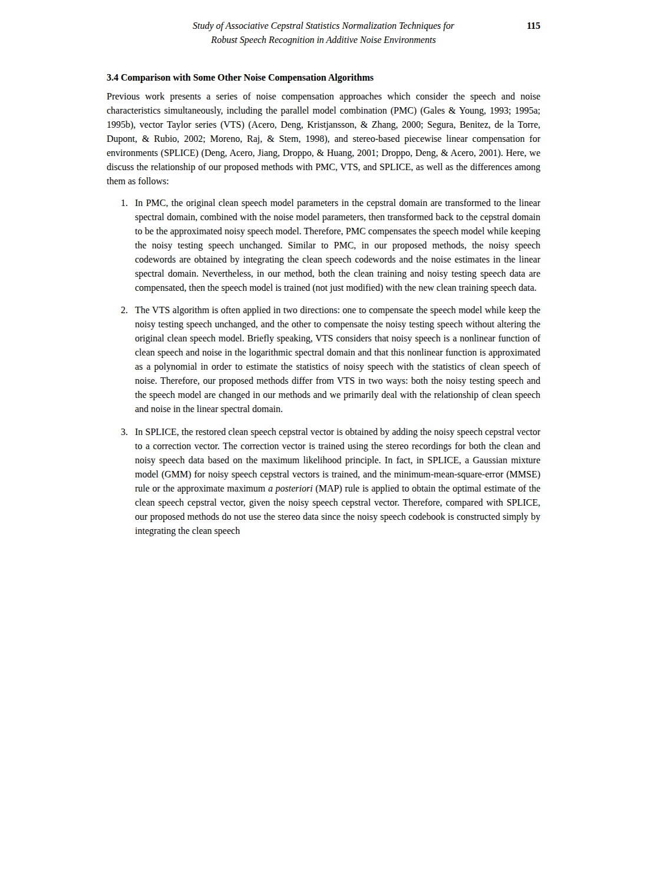115 Study of Associative Cepstral Statistics Normalization Techniques for Robust Speech Recognition in Additive Noise Environments
3.4 Comparison with Some Other Noise Compensation Algorithms
Previous work presents a series of noise compensation approaches which consider the speech and noise characteristics simultaneously, including the parallel model combination (PMC) (Gales & Young, 1993; 1995a; 1995b), vector Taylor series (VTS) (Acero, Deng, Kristjansson, & Zhang, 2000; Segura, Benitez, de la Torre, Dupont, & Rubio, 2002; Moreno, Raj, & Stem, 1998), and stereo-based piecewise linear compensation for environments (SPLICE) (Deng, Acero, Jiang, Droppo, & Huang, 2001; Droppo, Deng, & Acero, 2001). Here, we discuss the relationship of our proposed methods with PMC, VTS, and SPLICE, as well as the differences among them as follows:
In PMC, the original clean speech model parameters in the cepstral domain are transformed to the linear spectral domain, combined with the noise model parameters, then transformed back to the cepstral domain to be the approximated noisy speech model. Therefore, PMC compensates the speech model while keeping the noisy testing speech unchanged. Similar to PMC, in our proposed methods, the noisy speech codewords are obtained by integrating the clean speech codewords and the noise estimates in the linear spectral domain. Nevertheless, in our method, both the clean training and noisy testing speech data are compensated, then the speech model is trained (not just modified) with the new clean training speech data.
The VTS algorithm is often applied in two directions: one to compensate the speech model while keep the noisy testing speech unchanged, and the other to compensate the noisy testing speech without altering the original clean speech model. Briefly speaking, VTS considers that noisy speech is a nonlinear function of clean speech and noise in the logarithmic spectral domain and that this nonlinear function is approximated as a polynomial in order to estimate the statistics of noisy speech with the statistics of clean speech of noise. Therefore, our proposed methods differ from VTS in two ways: both the noisy testing speech and the speech model are changed in our methods and we primarily deal with the relationship of clean speech and noise in the linear spectral domain.
In SPLICE, the restored clean speech cepstral vector is obtained by adding the noisy speech cepstral vector to a correction vector. The correction vector is trained using the stereo recordings for both the clean and noisy speech data based on the maximum likelihood principle. In fact, in SPLICE, a Gaussian mixture model (GMM) for noisy speech cepstral vectors is trained, and the minimum-mean-square-error (MMSE) rule or the approximate maximum a posteriori (MAP) rule is applied to obtain the optimal estimate of the clean speech cepstral vector, given the noisy speech cepstral vector. Therefore, compared with SPLICE, our proposed methods do not use the stereo data since the noisy speech codebook is constructed simply by integrating the clean speech